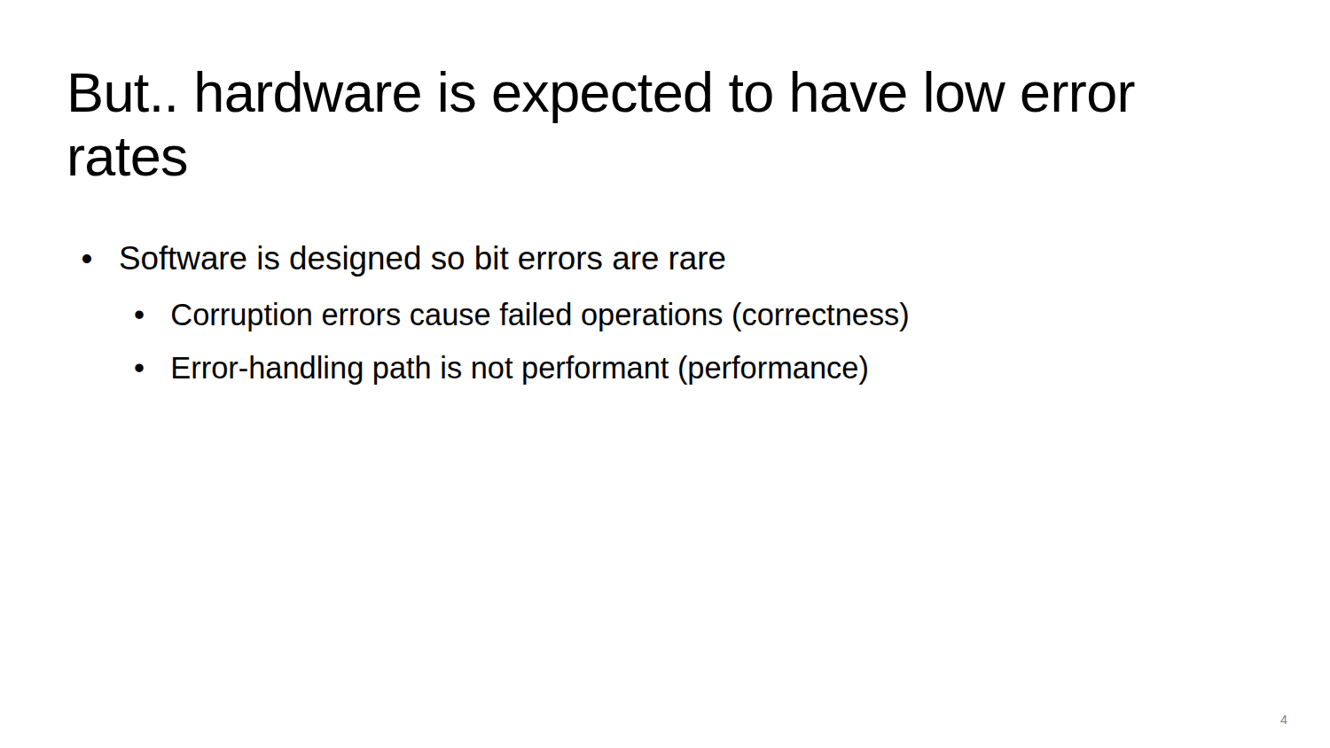But.. hardware is expected to have low error rates
Software is designed so bit errors are rare
Corruption errors cause failed operations (correctness)
Error-handling path is not performant (performance)
4